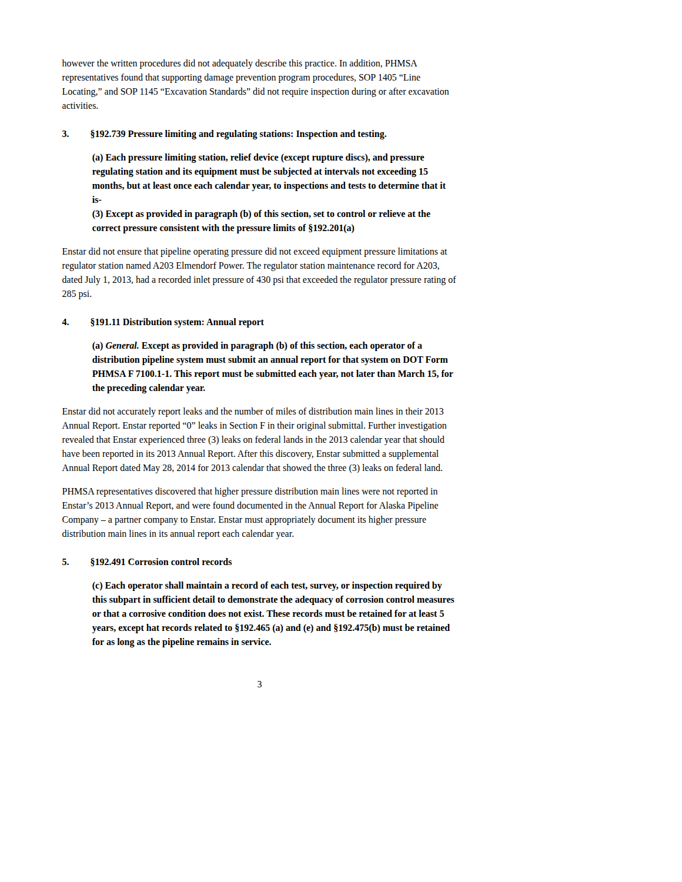however the written procedures did not adequately describe this practice. In addition, PHMSA representatives found that supporting damage prevention program procedures, SOP 1405 “Line Locating,” and SOP 1145 “Excavation Standards” did not require inspection during or after excavation activities.
3. §192.739 Pressure limiting and regulating stations: Inspection and testing.
(a) Each pressure limiting station, relief device (except rupture discs), and pressure regulating station and its equipment must be subjected at intervals not exceeding 15 months, but at least once each calendar year, to inspections and tests to determine that it is-
(3) Except as provided in paragraph (b) of this section, set to control or relieve at the correct pressure consistent with the pressure limits of §192.201(a)
Enstar did not ensure that pipeline operating pressure did not exceed equipment pressure limitations at regulator station named A203 Elmendorf Power. The regulator station maintenance record for A203, dated July 1, 2013, had a recorded inlet pressure of 430 psi that exceeded the regulator pressure rating of 285 psi.
4. §191.11 Distribution system: Annual report
(a) General. Except as provided in paragraph (b) of this section, each operator of a distribution pipeline system must submit an annual report for that system on DOT Form PHMSA F 7100.1-1. This report must be submitted each year, not later than March 15, for the preceding calendar year.
Enstar did not accurately report leaks and the number of miles of distribution main lines in their 2013 Annual Report. Enstar reported “0” leaks in Section F in their original submittal. Further investigation revealed that Enstar experienced three (3) leaks on federal lands in the 2013 calendar year that should have been reported in its 2013 Annual Report. After this discovery, Enstar submitted a supplemental Annual Report dated May 28, 2014 for 2013 calendar that showed the three (3) leaks on federal land.
PHMSA representatives discovered that higher pressure distribution main lines were not reported in Enstar’s 2013 Annual Report, and were found documented in the Annual Report for Alaska Pipeline Company – a partner company to Enstar. Enstar must appropriately document its higher pressure distribution main lines in its annual report each calendar year.
5. §192.491 Corrosion control records
(c) Each operator shall maintain a record of each test, survey, or inspection required by this subpart in sufficient detail to demonstrate the adequacy of corrosion control measures or that a corrosive condition does not exist. These records must be retained for at least 5 years, except hat records related to §192.465 (a) and (e) and §192.475(b) must be retained for as long as the pipeline remains in service.
3